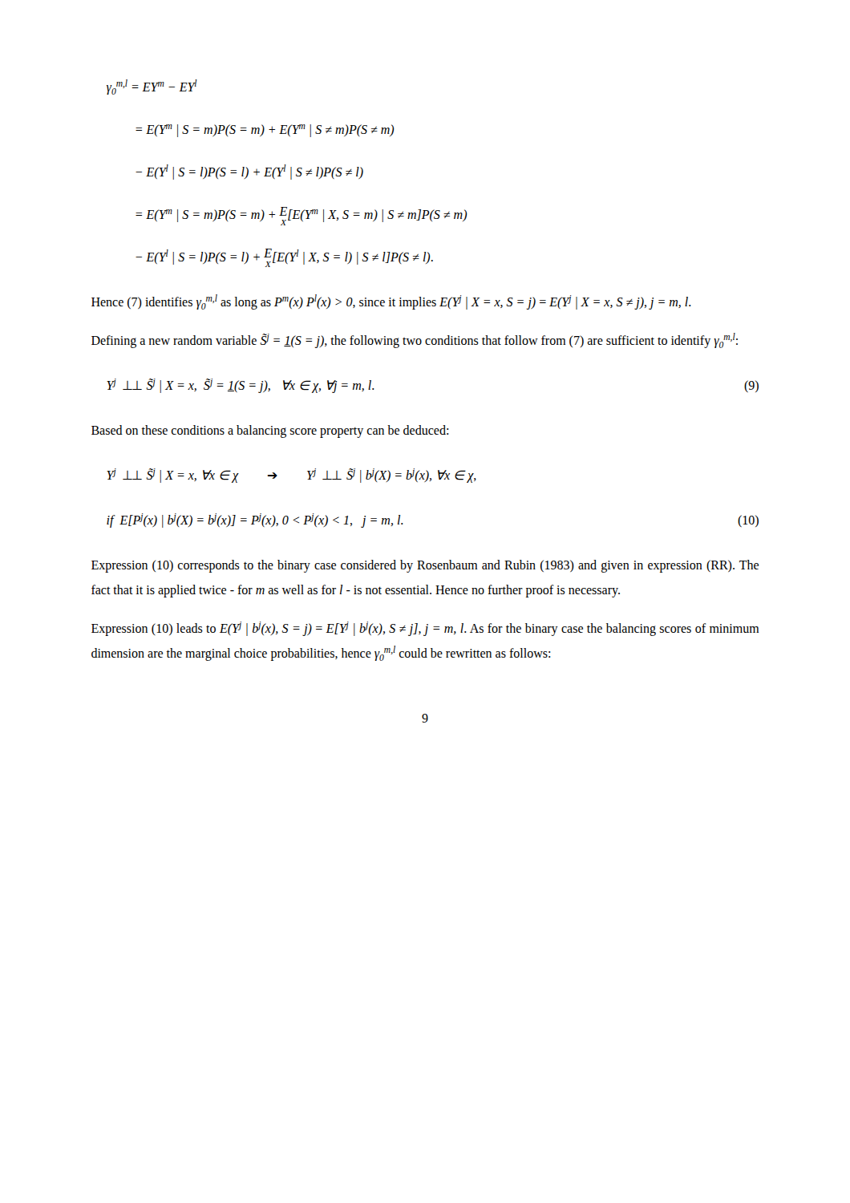γ0m,l = EYm − EYl
= E(Ym | S = m)P(S = m) + E(Ym | S ≠ m)P(S ≠ m)
− E(Yl | S = l)P(S = l) + E(Yl | S ≠ l)P(S ≠ l)
= E(Ym | S = m)P(S = m) + EX[E(Ym | X, S = m) | S ≠ m]P(S ≠ m)
− E(Yl | S = l)P(S = l) + EX[E(Yl | X, S = l) | S ≠ l]P(S ≠ l).
Hence (7) identifies γ0m,l as long as Pm(x) Pl(x) > 0, since it implies E(Yj | X = x, S = j) = E(Yj | X = x, S ≠ j), j = m, l.
Defining a new random variable S̃j = 1(S = j), the following two conditions that follow from (7) are sufficient to identify γ0m,l:
(9) Yj ⊥⊥ S̃j | X = x, S̃j = 1(S = j), ∀x ∈ χ, ∀j = m, l.
Based on these conditions a balancing score property can be deduced:
Yj ⊥⊥ S̃j | X = x, ∀x ∈ χ ➔ Yj ⊥⊥ S̃j | bj(X) = bj(x), ∀x ∈ χ,
(10) if E[Pj(x) | bj(X) = bj(x)] = Pj(x), 0 < Pj(x) < 1, j = m, l.
Expression (10) corresponds to the binary case considered by Rosenbaum and Rubin (1983) and given in expression (RR). The fact that it is applied twice - for m as well as for l - is not essential. Hence no further proof is necessary.
Expression (10) leads to E(Yj | bj(x), S = j) = E[Yj | bj(x), S ≠ j], j = m, l. As for the binary case the balancing scores of minimum dimension are the marginal choice probabilities, hence γ0m,l could be rewritten as follows:
9